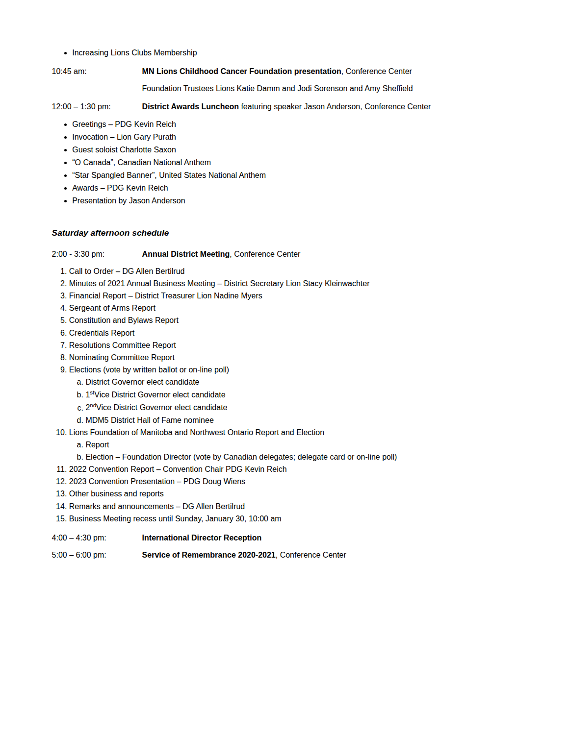Increasing Lions Clubs Membership
10:45 am:
MN Lions Childhood Cancer Foundation presentation, Conference Center
Foundation Trustees Lions Katie Damm and Jodi Sorenson and Amy Sheffield
12:00 – 1:30 pm:
District Awards Luncheon featuring speaker Jason Anderson, Conference Center
Greetings – PDG Kevin Reich
Invocation – Lion Gary Purath
Guest soloist Charlotte Saxon
“O Canada”, Canadian National Anthem
“Star Spangled Banner”, United States National Anthem
Awards – PDG Kevin Reich
Presentation by Jason Anderson
Saturday afternoon schedule
2:00 - 3:30 pm:
Annual District Meeting, Conference Center
Call to Order – DG Allen Bertilrud
Minutes of 2021 Annual Business Meeting – District Secretary Lion Stacy Kleinwachter
Financial Report – District Treasurer Lion Nadine Myers
Sergeant of Arms Report
Constitution and Bylaws Report
Credentials Report
Resolutions Committee Report
Nominating Committee Report
Elections (vote by written ballot or on-line poll)
District Governor elect candidate
1stVice District Governor elect candidate
2ndVice District Governor elect candidate
MDM5 District Hall of Fame nominee
Lions Foundation of Manitoba and Northwest Ontario Report and Election
Report
Election – Foundation Director (vote by Canadian delegates; delegate card or on-line poll)
2022 Convention Report – Convention Chair PDG Kevin Reich
2023 Convention Presentation – PDG Doug Wiens
Other business and reports
Remarks and announcements – DG Allen Bertilrud
Business Meeting recess until Sunday, January 30, 10:00 am
4:00 – 4:30 pm:
International Director Reception
5:00 – 6:00 pm:
Service of Remembrance 2020-2021, Conference Center